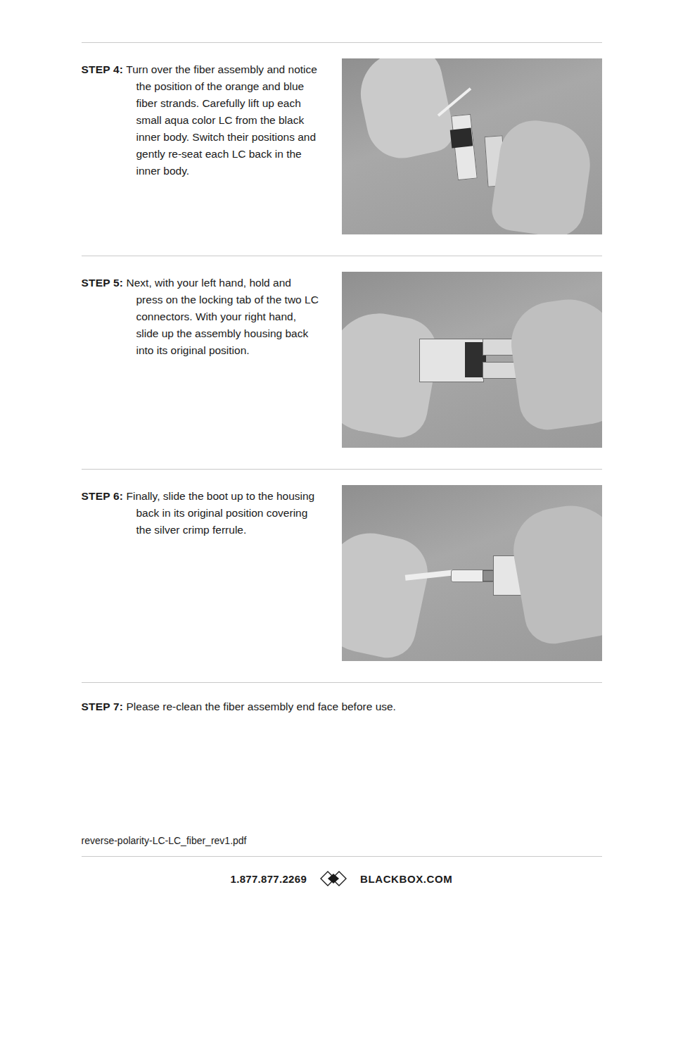STEP 4: Turn over the fiber assembly and notice the position of the orange and blue fiber strands. Carefully lift up each small aqua color LC from the black inner body. Switch their positions and gently re-seat each LC back in the inner body.
STEP 5: Next, with your left hand, hold and press on the locking tab of the two LC connectors. With your right hand, slide up the assembly housing back into its original position.
STEP 6: Finally, slide the boot up to the housing back in its original position covering the silver crimp ferrule.
STEP 7: Please re-clean the fiber assembly end face before use.
reverse-polarity-LC-LC_fiber_rev1.pdf
1.877.877.2269 BLACKBOX.COM